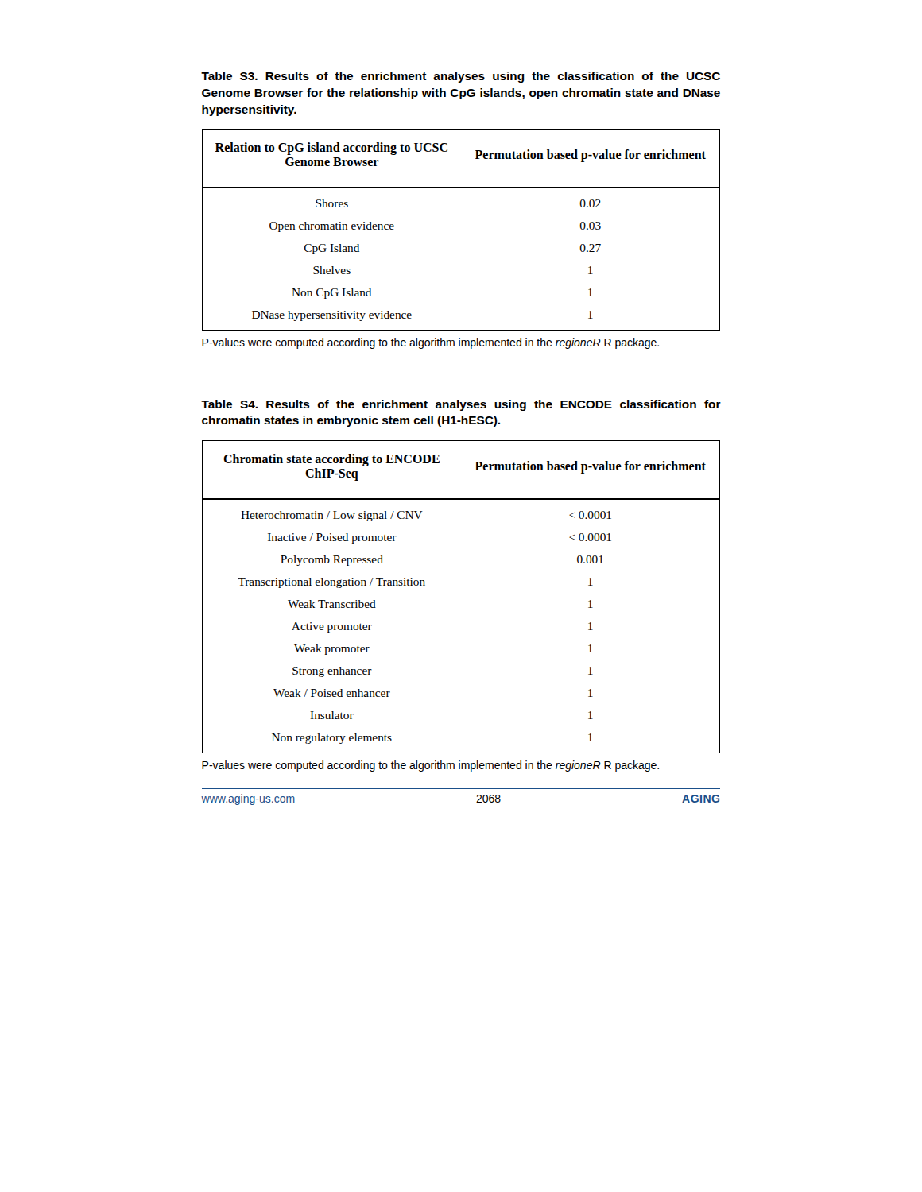Table S3. Results of the enrichment analyses using the classification of the UCSC Genome Browser for the relationship with CpG islands, open chromatin state and DNase hypersensitivity.
| Relation to CpG island according to UCSC Genome Browser | Permutation based p-value for enrichment |
| --- | --- |
| Shores | 0.02 |
| Open chromatin evidence | 0.03 |
| CpG Island | 0.27 |
| Shelves | 1 |
| Non CpG Island | 1 |
| DNase hypersensitivity evidence | 1 |
P-values were computed according to the algorithm implemented in the regioneR R package.
Table S4. Results of the enrichment analyses using the ENCODE classification for chromatin states in embryonic stem cell (H1-hESC).
| Chromatin state according to ENCODE ChIP-Seq | Permutation based p-value for enrichment |
| --- | --- |
| Heterochromatin / Low signal / CNV | < 0.0001 |
| Inactive / Poised promoter | < 0.0001 |
| Polycomb Repressed | 0.001 |
| Transcriptional elongation / Transition | 1 |
| Weak Transcribed | 1 |
| Active promoter | 1 |
| Weak promoter | 1 |
| Strong enhancer | 1 |
| Weak / Poised enhancer | 1 |
| Insulator | 1 |
| Non regulatory elements | 1 |
P-values were computed according to the algorithm implemented in the regioneR R package.
www.aging-us.com 2068 AGING